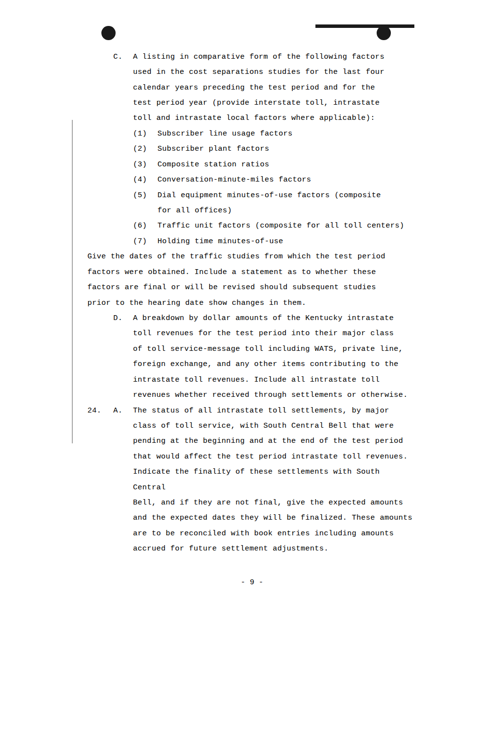C.
A listing in comparative form of the following factors
used in the cost separations studies for the last four
calendar years preceding the test period and for the
test period year (provide interstate toll, intrastate
toll and intrastate local factors where applicable):
(1)
Subscriber line usage factors
(2)
Subscriber plant factors
(3)
Composite station ratios
(4)
Conversation-minute-miles factors
(5)
Dial equipment minutes-of-use factors (composite
for all offices)
(6)
Traffic unit factors (composite for all toll centers)
(7)
Holding time minutes-of-use
Give the dates of the traffic studies from which the test period
factors were obtained. Include a statement as to whether these
factors are final or will be revised should subsequent studies
prior to the hearing date show changes in them.
D.
A breakdown by dollar amounts of the Kentucky intrastate
toll revenues for the test period into their major class
of toll service-message toll including WATS, private line,
foreign exchange, and any other items contributing to the
intrastate toll revenues. Include all intrastate toll
revenues whether received through settlements or otherwise.
24.
A.
The status of all intrastate toll settlements, by major
class of toll service, with South Central Bell that were
pending at the beginning and at the end of the test period
that would affect the test period intrastate toll revenues.
Indicate the finality of these settlements with South Central
Bell, and if they are not final, give the expected amounts
and the expected dates they will be finalized. These amounts
are to be reconciled with book entries including amounts
accrued for future settlement adjustments.
- 9 -